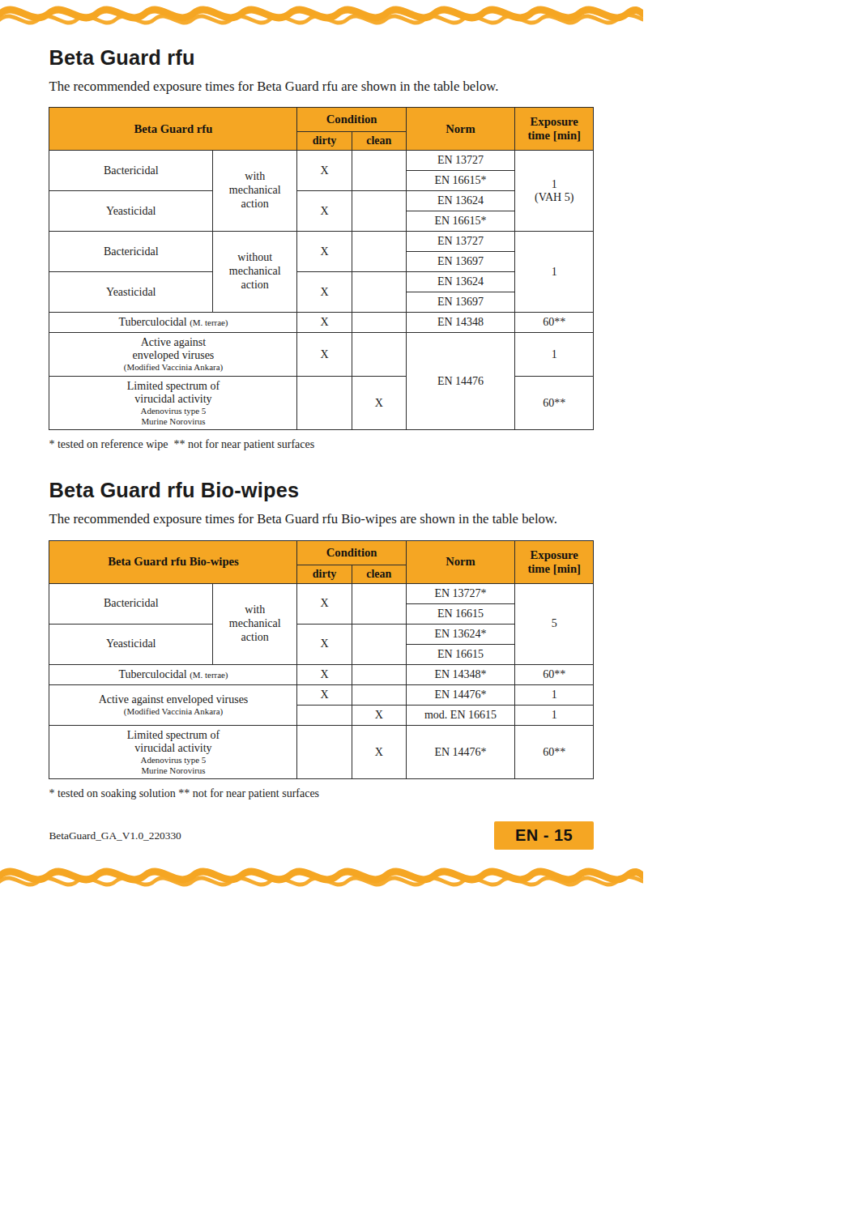Beta Guard rfu
The recommended exposure times for Beta Guard rfu are shown in the table below.
| Beta Guard rfu | Condition | Norm | Exposure time [min] |
| --- | --- | --- | --- |
| dirty | clean |
| Bactericidal | with mechanical action | X | | EN 13727 | 1 (VAH 5) |
| EN 16615* |
| Yeasticidal | X | | EN 13624 |
| EN 16615* |
| Bactericidal | without mechanical action | X | | EN 13727 | 1 |
| EN 13697 |
| Yeasticidal | X | | EN 13624 |
| EN 13697 |
| Tuberculocidal (M. terrae) | X | | EN 14348 | 60** |
| Active against enveloped viruses (Modified Vaccinia Ankara) | X | | EN 14476 | 1 |
| Limited spectrum of virucidal activity Adenovirus type 5 Murine Norovirus | | X | 60** |
* tested on reference wipe ** not for near patient surfaces
Beta Guard rfu Bio-wipes
The recommended exposure times for Beta Guard rfu Bio-wipes are shown in the table below.
| Beta Guard rfu Bio-wipes | Condition | Norm | Exposure time [min] |
| --- | --- | --- | --- |
| dirty | clean |
| Bactericidal | with mechanical action | X | | EN 13727* | 5 |
| EN 16615 |
| Yeasticidal | X | | EN 13624* |
| EN 16615 |
| Tuberculocidal (M. terrae) | X | | EN 14348* | 60** |
| Active against enveloped viruses (Modified Vaccinia Ankara) | X | | EN 14476* | 1 |
| | X | mod. EN 16615 | 1 |
| Limited spectrum of virucidal activity Adenovirus type 5 Murine Norovirus | | X | EN 14476* | 60** |
* tested on soaking solution ** not for near patient surfaces
BetaGuard_GA_V1.0_220330
EN - 15